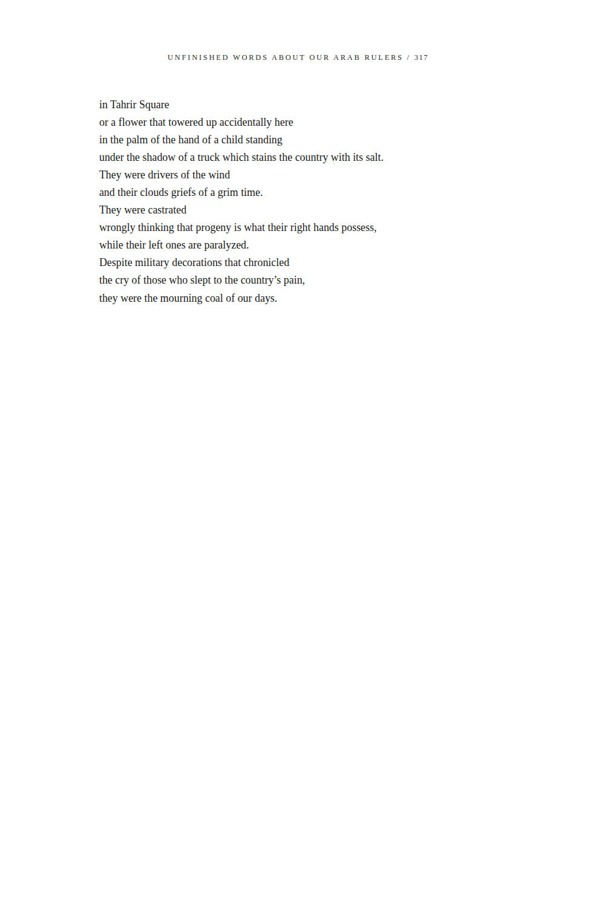Unfinished Words About Our Arab Rulers / 317
in Tahrir Square or a flower that towered up accidentally here in the palm of the hand of a child standing under the shadow of a truck which stains the country with its salt. They were drivers of the wind and their clouds griefs of a grim time. They were castrated wrongly thinking that progeny is what their right hands possess, while their left ones are paralyzed. Despite military decorations that chronicled the cry of those who slept to the country’s pain, they were the mourning coal of our days.